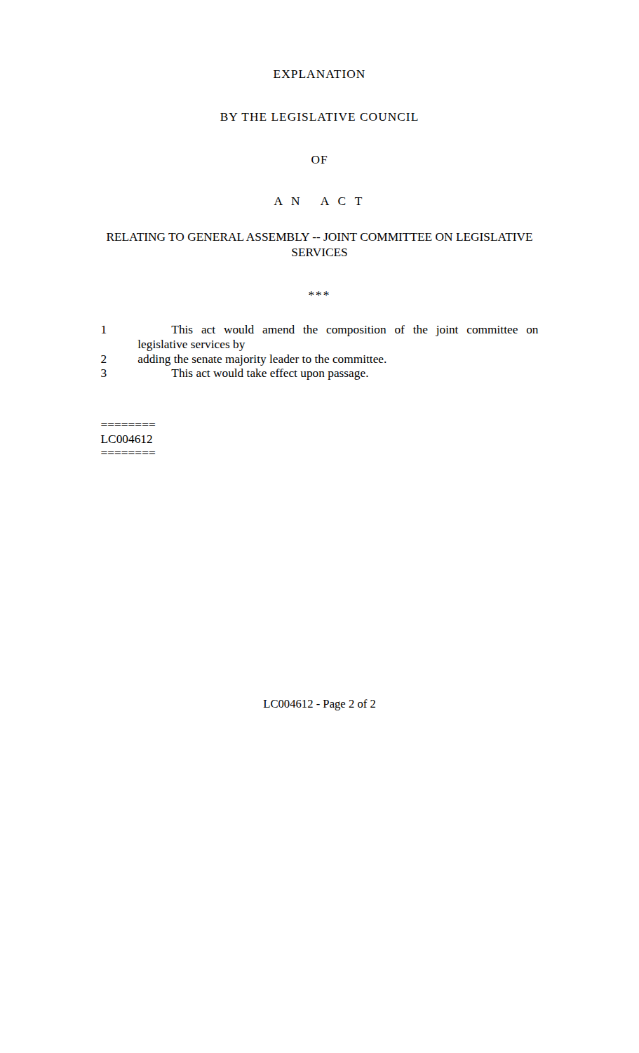EXPLANATION
BY THE LEGISLATIVE COUNCIL
OF
A N A C T
RELATING TO GENERAL ASSEMBLY -- JOINT COMMITTEE ON LEGISLATIVE
SERVICES
***
| 1 | This act would amend the composition of the joint committee on legislative services by |
| 2 | adding the senate majority leader to the committee. |
| 3 | This act would take effect upon passage. |
========
LC004612
========
LC004612 - Page 2 of 2